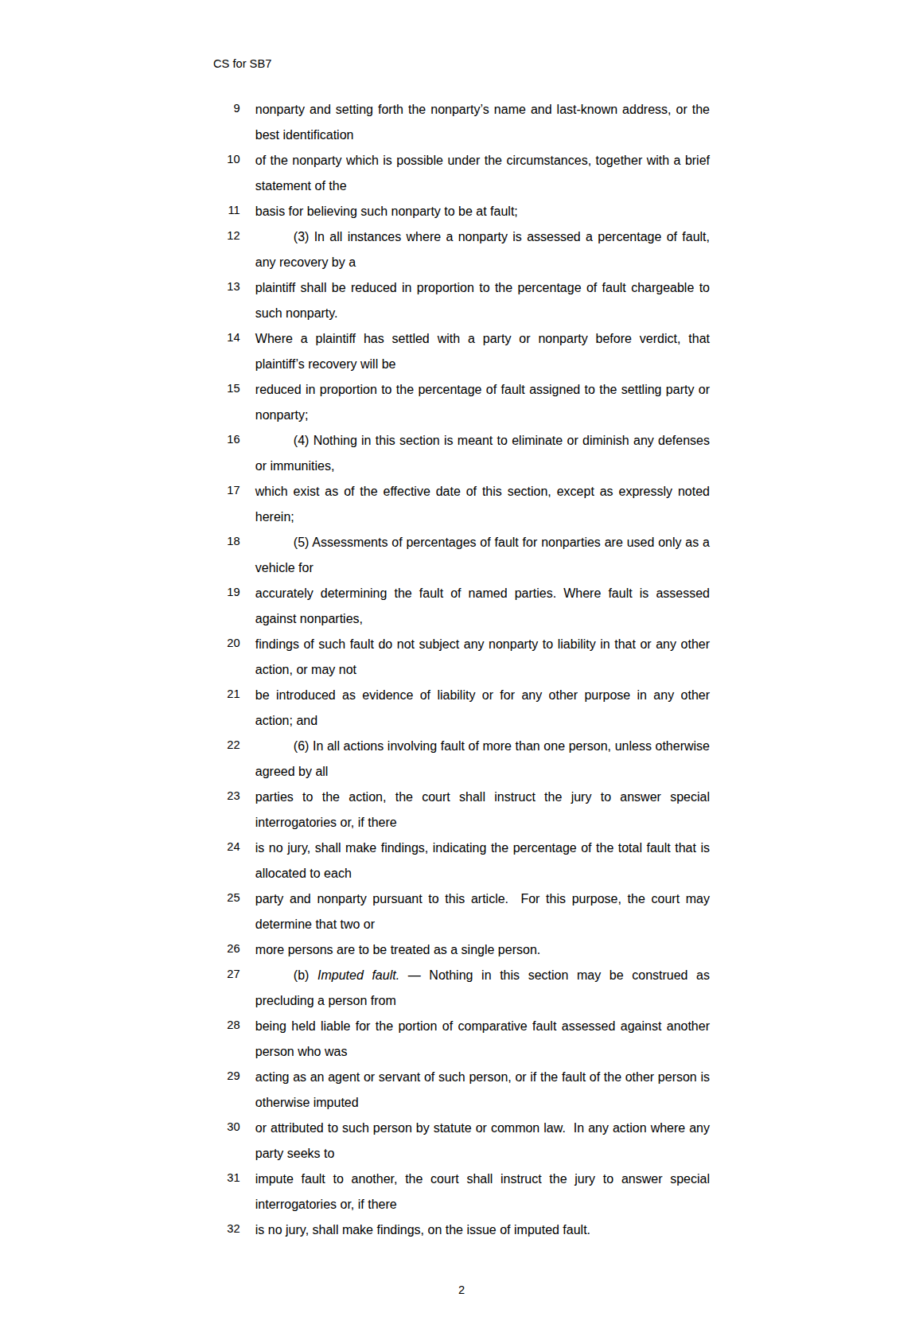CS for SB7
nonparty and setting forth the nonparty’s name and last-known address, or the best identification
of the nonparty which is possible under the circumstances, together with a brief statement of the
basis for believing such nonparty to be at fault;
(3) In all instances where a nonparty is assessed a percentage of fault, any recovery by a
plaintiff shall be reduced in proportion to the percentage of fault chargeable to such nonparty.
Where a plaintiff has settled with a party or nonparty before verdict, that plaintiff’s recovery will be
reduced in proportion to the percentage of fault assigned to the settling party or nonparty;
(4) Nothing in this section is meant to eliminate or diminish any defenses or immunities,
which exist as of the effective date of this section, except as expressly noted herein;
(5) Assessments of percentages of fault for nonparties are used only as a vehicle for
accurately determining the fault of named parties. Where fault is assessed against nonparties,
findings of such fault do not subject any nonparty to liability in that or any other action, or may not
be introduced as evidence of liability or for any other purpose in any other action; and
(6) In all actions involving fault of more than one person, unless otherwise agreed by all
parties to the action, the court shall instruct the jury to answer special interrogatories or, if there
is no jury, shall make findings, indicating the percentage of the total fault that is allocated to each
party and nonparty pursuant to this article. For this purpose, the court may determine that two or
more persons are to be treated as a single person.
(b) Imputed fault. — Nothing in this section may be construed as precluding a person from
being held liable for the portion of comparative fault assessed against another person who was
acting as an agent or servant of such person, or if the fault of the other person is otherwise imputed
or attributed to such person by statute or common law. In any action where any party seeks to
impute fault to another, the court shall instruct the jury to answer special interrogatories or, if there
is no jury, shall make findings, on the issue of imputed fault.
2